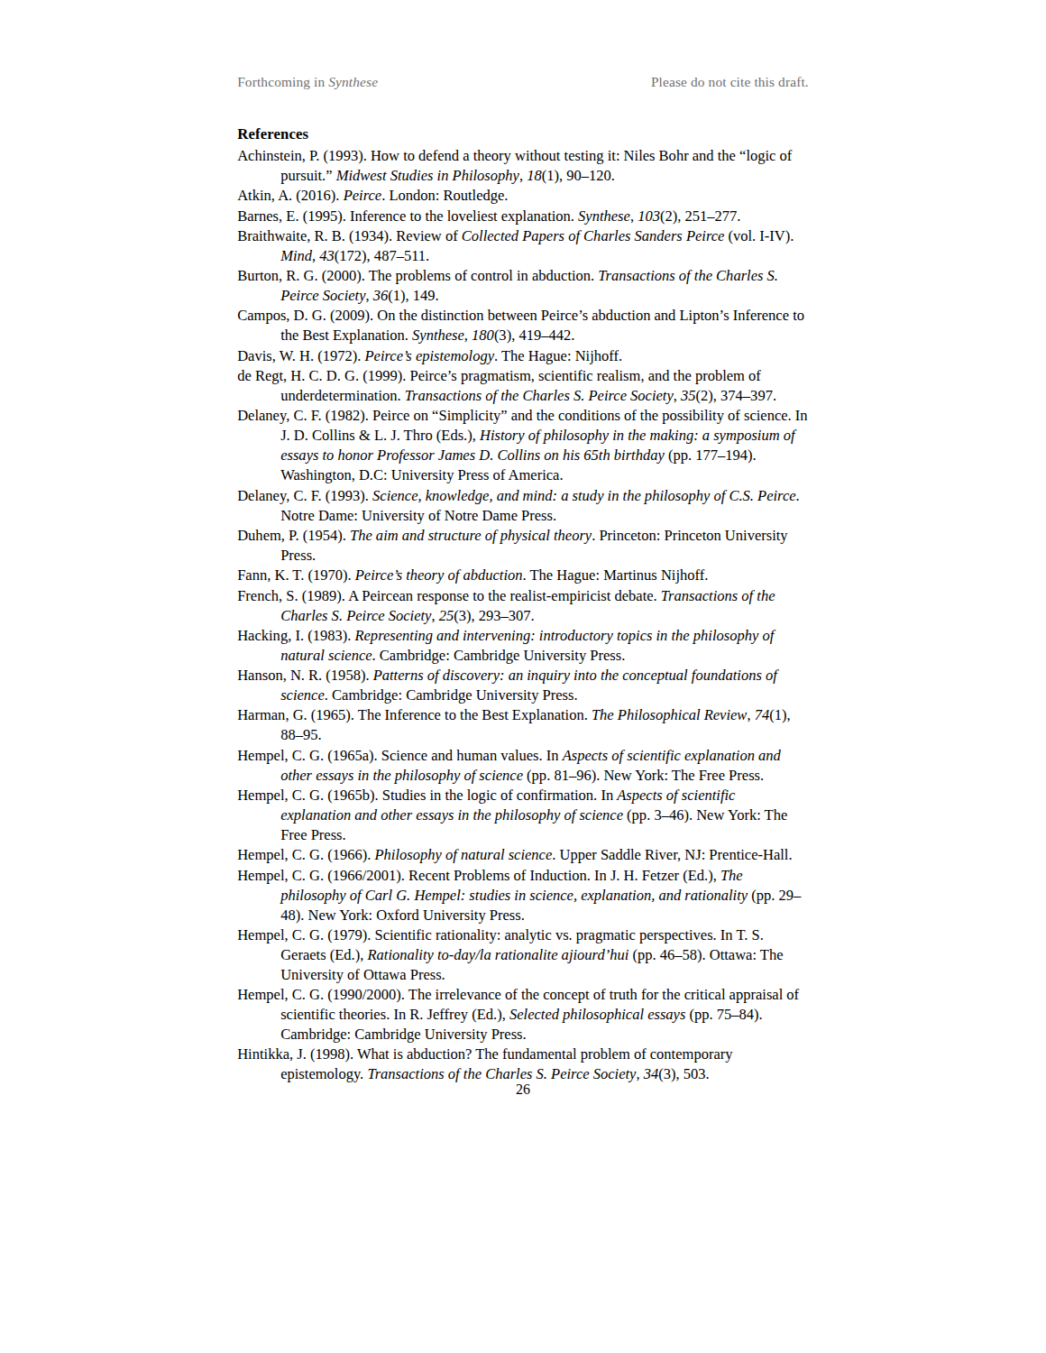Forthcoming in Synthese Please do not cite this draft.
References
Achinstein, P. (1993). How to defend a theory without testing it: Niles Bohr and the “logic of pursuit.” Midwest Studies in Philosophy, 18(1), 90–120.
Atkin, A. (2016). Peirce. London: Routledge.
Barnes, E. (1995). Inference to the loveliest explanation. Synthese, 103(2), 251–277.
Braithwaite, R. B. (1934). Review of Collected Papers of Charles Sanders Peirce (vol. I-IV). Mind, 43(172), 487–511.
Burton, R. G. (2000). The problems of control in abduction. Transactions of the Charles S. Peirce Society, 36(1), 149.
Campos, D. G. (2009). On the distinction between Peirce’s abduction and Lipton’s Inference to the Best Explanation. Synthese, 180(3), 419–442.
Davis, W. H. (1972). Peirce’s epistemology. The Hague: Nijhoff.
de Regt, H. C. D. G. (1999). Peirce’s pragmatism, scientific realism, and the problem of underdetermination. Transactions of the Charles S. Peirce Society, 35(2), 374–397.
Delaney, C. F. (1982). Peirce on “Simplicity” and the conditions of the possibility of science. In J. D. Collins & L. J. Thro (Eds.), History of philosophy in the making: a symposium of essays to honor Professor James D. Collins on his 65th birthday (pp. 177–194). Washington, D.C: University Press of America.
Delaney, C. F. (1993). Science, knowledge, and mind: a study in the philosophy of C.S. Peirce. Notre Dame: University of Notre Dame Press.
Duhem, P. (1954). The aim and structure of physical theory. Princeton: Princeton University Press.
Fann, K. T. (1970). Peirce’s theory of abduction. The Hague: Martinus Nijhoff.
French, S. (1989). A Peircean response to the realist-empiricist debate. Transactions of the Charles S. Peirce Society, 25(3), 293–307.
Hacking, I. (1983). Representing and intervening: introductory topics in the philosophy of natural science. Cambridge: Cambridge University Press.
Hanson, N. R. (1958). Patterns of discovery: an inquiry into the conceptual foundations of science. Cambridge: Cambridge University Press.
Harman, G. (1965). The Inference to the Best Explanation. The Philosophical Review, 74(1), 88–95.
Hempel, C. G. (1965a). Science and human values. In Aspects of scientific explanation and other essays in the philosophy of science (pp. 81–96). New York: The Free Press.
Hempel, C. G. (1965b). Studies in the logic of confirmation. In Aspects of scientific explanation and other essays in the philosophy of science (pp. 3–46). New York: The Free Press.
Hempel, C. G. (1966). Philosophy of natural science. Upper Saddle River, NJ: Prentice-Hall.
Hempel, C. G. (1966/2001). Recent Problems of Induction. In J. H. Fetzer (Ed.), The philosophy of Carl G. Hempel: studies in science, explanation, and rationality (pp. 29–48). New York: Oxford University Press.
Hempel, C. G. (1979). Scientific rationality: analytic vs. pragmatic perspectives. In T. S. Geraets (Ed.), Rationality to-day/la rationalite ajiourd’hui (pp. 46–58). Ottawa: The University of Ottawa Press.
Hempel, C. G. (1990/2000). The irrelevance of the concept of truth for the critical appraisal of scientific theories. In R. Jeffrey (Ed.), Selected philosophical essays (pp. 75–84). Cambridge: Cambridge University Press.
Hintikka, J. (1998). What is abduction? The fundamental problem of contemporary epistemology. Transactions of the Charles S. Peirce Society, 34(3), 503.
26